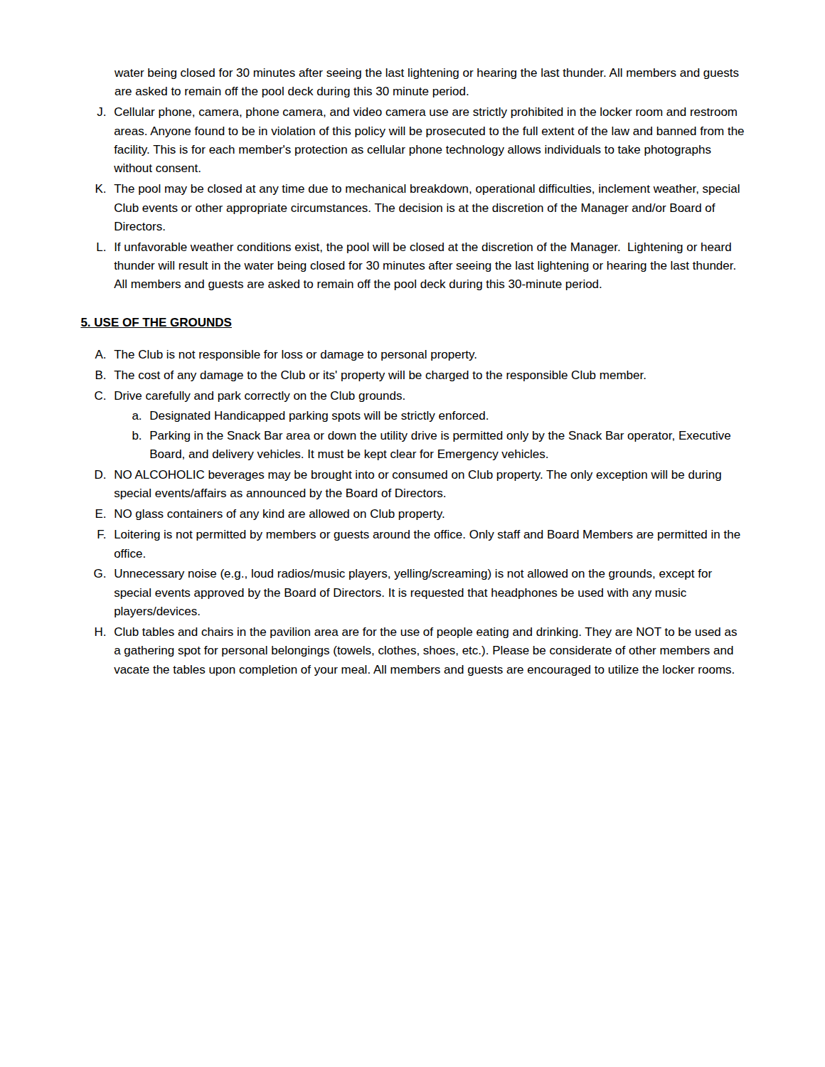water being closed for 30 minutes after seeing the last lightening or hearing the last thunder. All members and guests are asked to remain off the pool deck during this 30 minute period.
Cellular phone, camera, phone camera, and video camera use are strictly prohibited in the locker room and restroom areas. Anyone found to be in violation of this policy will be prosecuted to the full extent of the law and banned from the facility. This is for each member's protection as cellular phone technology allows individuals to take photographs without consent.
The pool may be closed at any time due to mechanical breakdown, operational difficulties, inclement weather, special Club events or other appropriate circumstances. The decision is at the discretion of the Manager and/or Board of Directors.
If unfavorable weather conditions exist, the pool will be closed at the discretion of the Manager. Lightening or heard thunder will result in the water being closed for 30 minutes after seeing the last lightening or hearing the last thunder. All members and guests are asked to remain off the pool deck during this 30-minute period.
5. USE OF THE GROUNDS
The Club is not responsible for loss or damage to personal property.
The cost of any damage to the Club or its' property will be charged to the responsible Club member.
Drive carefully and park correctly on the Club grounds.
Designated Handicapped parking spots will be strictly enforced.
Parking in the Snack Bar area or down the utility drive is permitted only by the Snack Bar operator, Executive Board, and delivery vehicles. It must be kept clear for Emergency vehicles.
No alcoholic beverages may be brought into or consumed on Club property. The only exception will be during special events/affairs as announced by the Board of Directors.
No glass containers of any kind are allowed on Club property.
Loitering is not permitted by members or guests around the office. Only staff and Board Members are permitted in the office.
Unnecessary noise (e.g., loud radios/music players, yelling/screaming) is not allowed on the grounds, except for special events approved by the Board of Directors. It is requested that headphones be used with any music players/devices.
Club tables and chairs in the pavilion area are for the use of people eating and drinking. They are Not to be used as a gathering spot for personal belongings (towels, clothes, shoes, etc.). Please be considerate of other members and vacate the tables upon completion of your meal. All members and guests are encouraged to utilize the locker rooms.